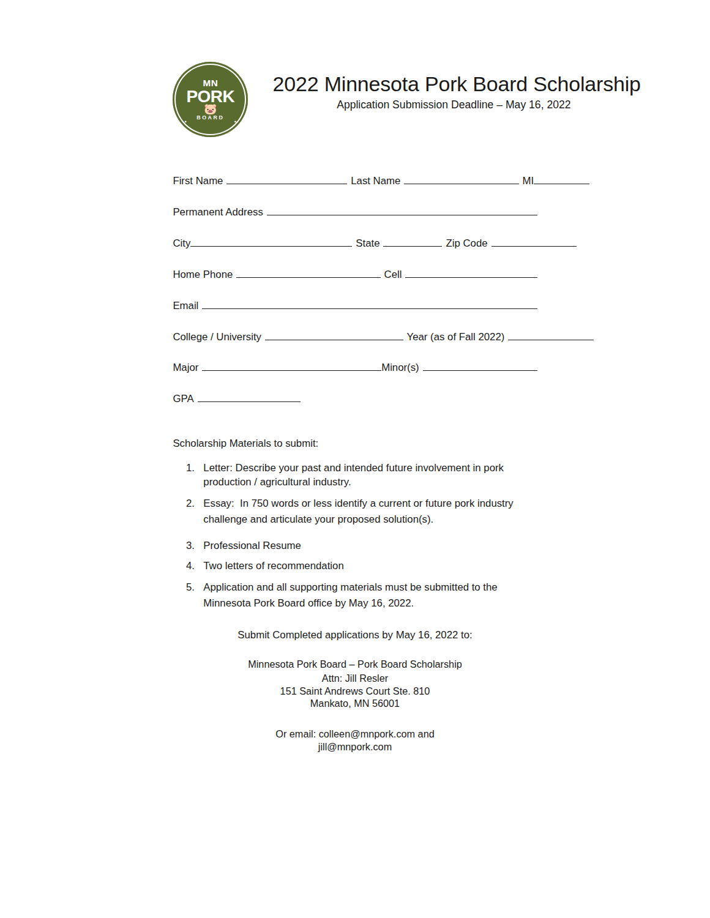MN PORK 🐷 BOARD • •
2022 Minnesota Pork Board Scholarship
Application Submission Deadline – May 16, 2022
First Name Last Name MI
Permanent Address
City State Zip Code
Home Phone Cell
Email
College / University Year (as of Fall 2022)
Major Minor(s)
GPA
Scholarship Materials to submit:
Letter: Describe your past and intended future involvement in pork production / agricultural industry.
Essay: In 750 words or less identify a current or future pork industry challenge and articulate your proposed solution(s).
Professional Resume
Two letters of recommendation
Application and all supporting materials must be submitted to the Minnesota Pork Board office by May 16, 2022.
Submit Completed applications by May 16, 2022 to:
Minnesota Pork Board – Pork Board Scholarship
Attn: Jill Resler
151 Saint Andrews Court Ste. 810
Mankato, MN 56001
Or email: colleen@mnpork.com and
jill@mnpork.com